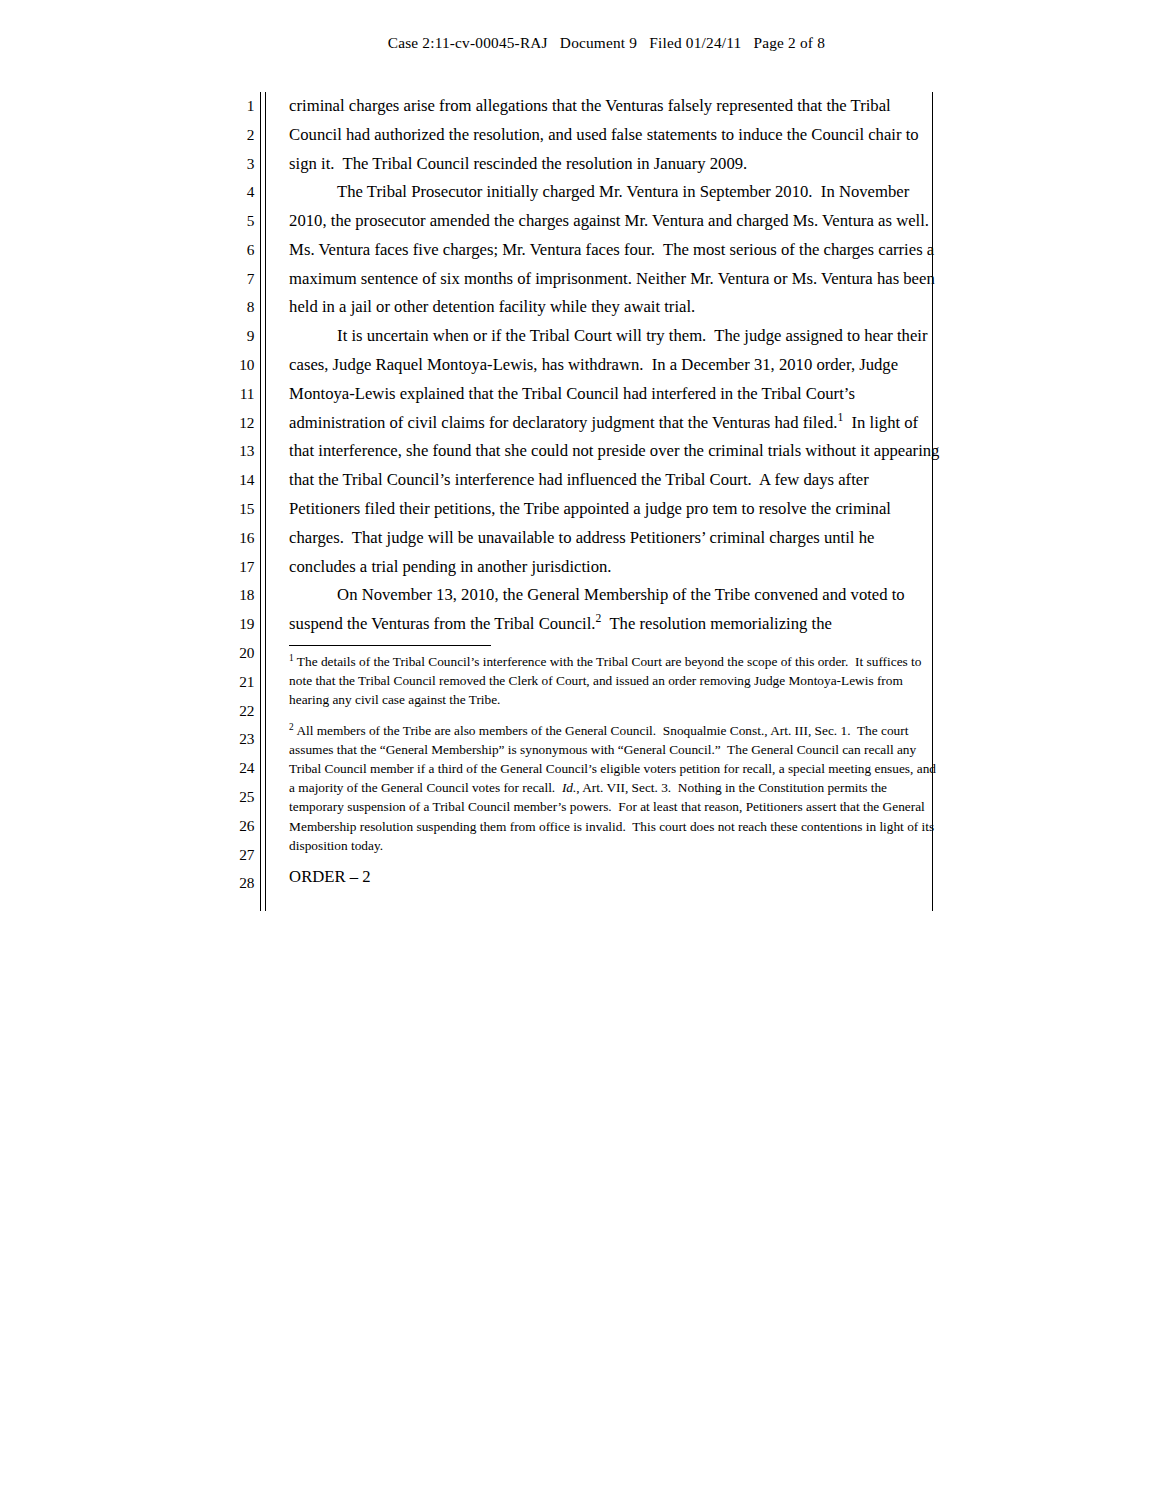Case 2:11-cv-00045-RAJ Document 9 Filed 01/24/11 Page 2 of 8
1
2
3
4
5
6
7
8
9
10
11
12
13
14
15
16
17
18
19
20
21
22
23
24
25
26
27
28
criminal charges arise from allegations that the Venturas falsely represented that the Tribal Council had authorized the resolution, and used false statements to induce the Council chair to sign it. The Tribal Council rescinded the resolution in January 2009.
The Tribal Prosecutor initially charged Mr. Ventura in September 2010. In November 2010, the prosecutor amended the charges against Mr. Ventura and charged Ms. Ventura as well. Ms. Ventura faces five charges; Mr. Ventura faces four. The most serious of the charges carries a maximum sentence of six months of imprisonment. Neither Mr. Ventura or Ms. Ventura has been held in a jail or other detention facility while they await trial.
It is uncertain when or if the Tribal Court will try them. The judge assigned to hear their cases, Judge Raquel Montoya-Lewis, has withdrawn. In a December 31, 2010 order, Judge Montoya-Lewis explained that the Tribal Council had interfered in the Tribal Court’s administration of civil claims for declaratory judgment that the Venturas had filed.1 In light of that interference, she found that she could not preside over the criminal trials without it appearing that the Tribal Council’s interference had influenced the Tribal Court. A few days after Petitioners filed their petitions, the Tribe appointed a judge pro tem to resolve the criminal charges. That judge will be unavailable to address Petitioners’ criminal charges until he concludes a trial pending in another jurisdiction.
On November 13, 2010, the General Membership of the Tribe convened and voted to suspend the Venturas from the Tribal Council.2 The resolution memorializing the
1 The details of the Tribal Council’s interference with the Tribal Court are beyond the scope of this order. It suffices to note that the Tribal Council removed the Clerk of Court, and issued an order removing Judge Montoya-Lewis from hearing any civil case against the Tribe.
2 All members of the Tribe are also members of the General Council. Snoqualmie Const., Art. III, Sec. 1. The court assumes that the “General Membership” is synonymous with “General Council.” The General Council can recall any Tribal Council member if a third of the General Council’s eligible voters petition for recall, a special meeting ensues, and a majority of the General Council votes for recall. Id., Art. VII, Sect. 3. Nothing in the Constitution permits the temporary suspension of a Tribal Council member’s powers. For at least that reason, Petitioners assert that the General Membership resolution suspending them from office is invalid. This court does not reach these contentions in light of its disposition today.
ORDER – 2